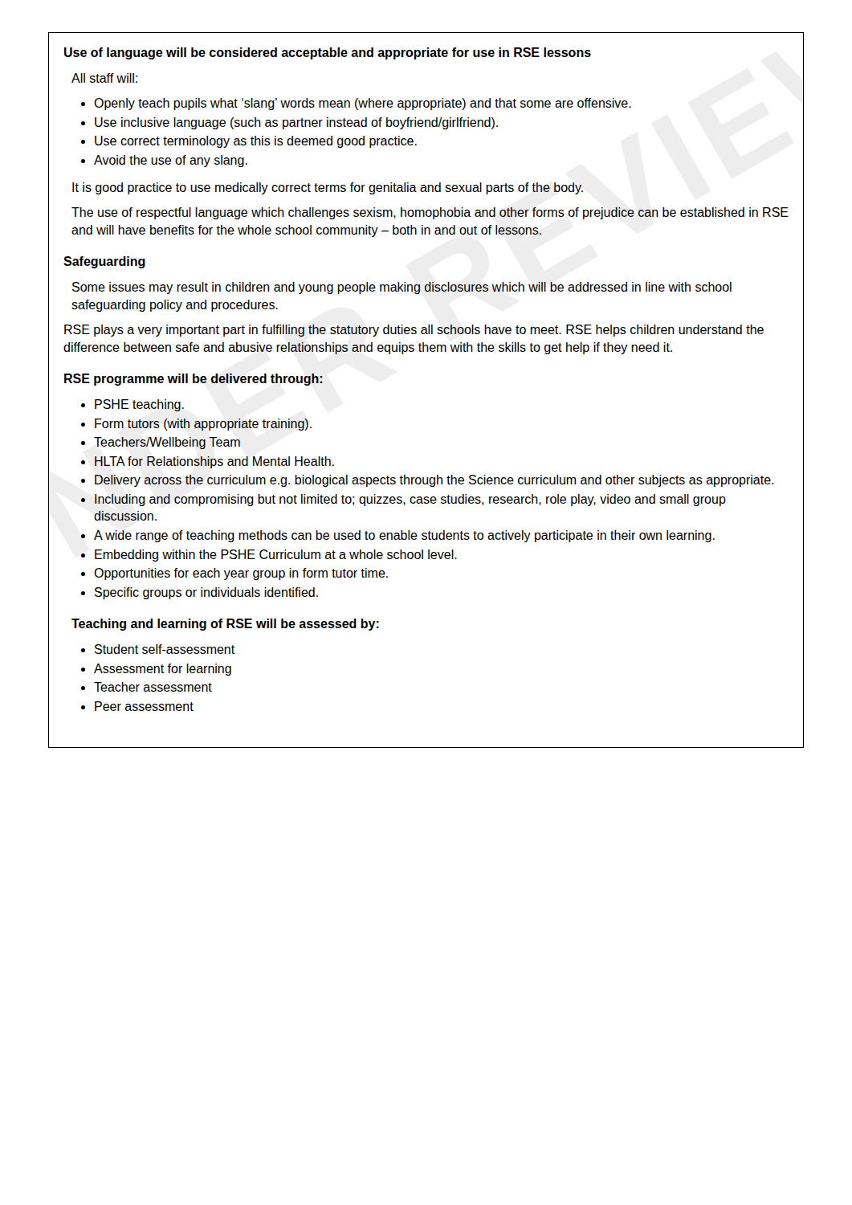UNDER REVIEW
Use of language will be considered acceptable and appropriate for use in RSE lessons
All staff will:
Openly teach pupils what ‘slang’ words mean (where appropriate) and that some are offensive.
Use inclusive language (such as partner instead of boyfriend/girlfriend).
Use correct terminology as this is deemed good practice.
Avoid the use of any slang.
It is good practice to use medically correct terms for genitalia and sexual parts of the body.
The use of respectful language which challenges sexism, homophobia and other forms of prejudice can be established in RSE and will have benefits for the whole school community – both in and out of lessons.
Safeguarding
Some issues may result in children and young people making disclosures which will be addressed in line with school safeguarding policy and procedures.
RSE plays a very important part in fulfilling the statutory duties all schools have to meet. RSE helps children understand the difference between safe and abusive relationships and equips them with the skills to get help if they need it.
RSE programme will be delivered through:
PSHE teaching.
Form tutors (with appropriate training).
Teachers/Wellbeing Team
HLTA for Relationships and Mental Health.
Delivery across the curriculum e.g. biological aspects through the Science curriculum and other subjects as appropriate.
Including and compromising but not limited to; quizzes, case studies, research, role play, video and small group discussion.
A wide range of teaching methods can be used to enable students to actively participate in their own learning.
Embedding within the PSHE Curriculum at a whole school level.
Opportunities for each year group in form tutor time.
Specific groups or individuals identified.
Teaching and learning of RSE will be assessed by:
Student self-assessment
Assessment for learning
Teacher assessment
Peer assessment